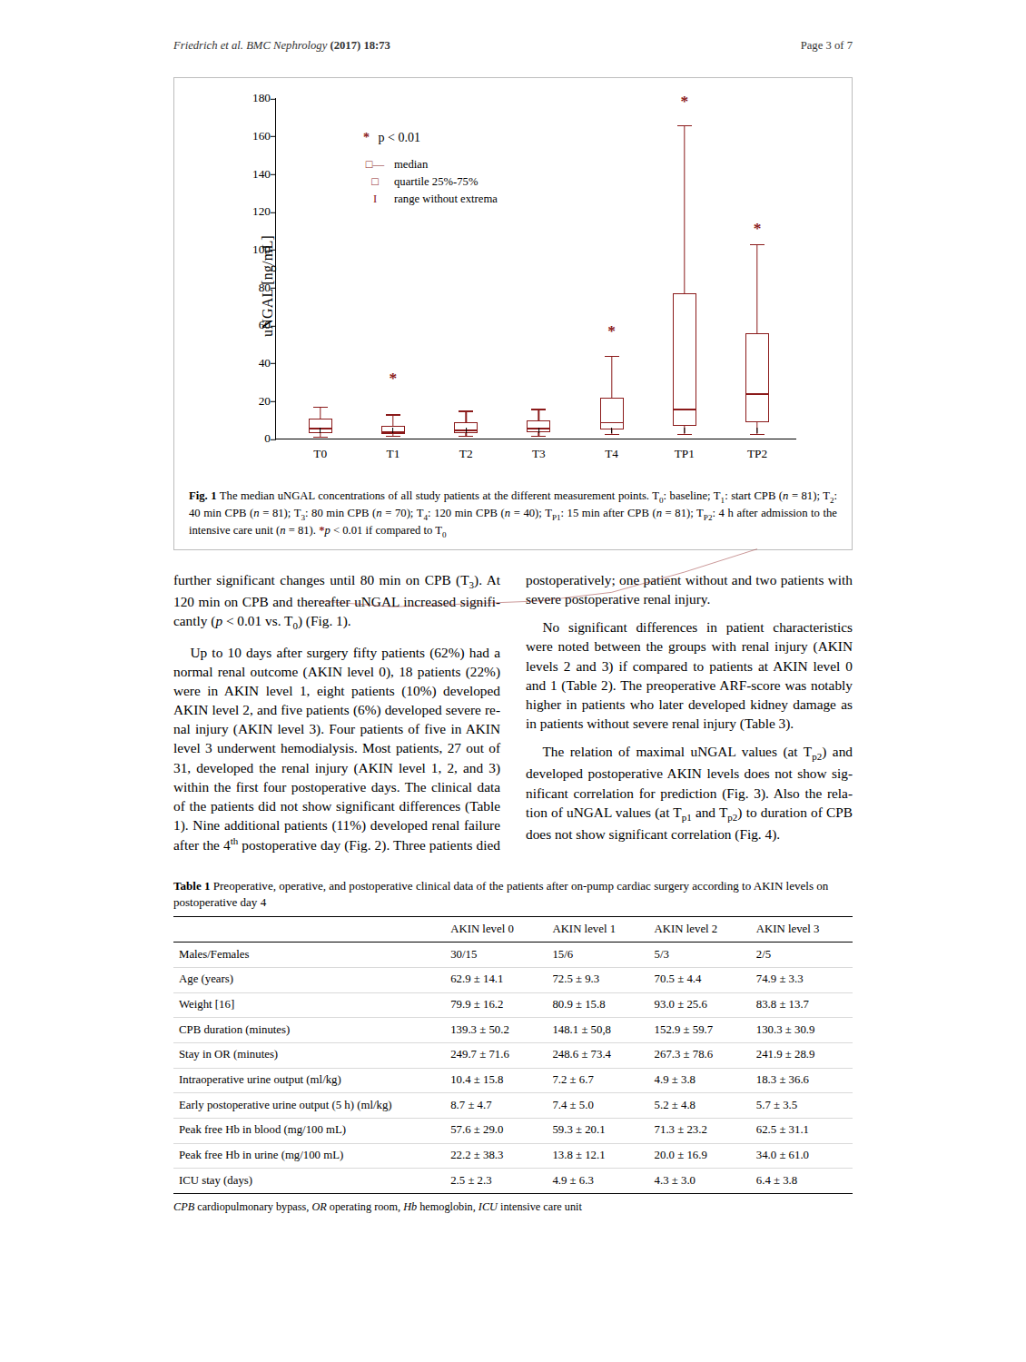Friedrich et al. BMC Nephrology (2017) 18:73
Page 3 of 7
uNGAL [ng/mL]
0
20
40
60
80
100
120
140
160
180
* p < 0.01
□—median
□quartile 25%-75%
Irange without extrema
*
*
*
*
T0
T1
T2
T3
T4
TP1
TP2
Fig. 1 The median uNGAL concentrations of all study patients at the different measurement points. T0: baseline; T1: start CPB (n = 81); T2: 40 min CPB (n = 81); T3: 80 min CPB (n = 70); T4: 120 min CPB (n = 40); TP1: 15 min after CPB (n = 81); TP2: 4 h after admission to the intensive care unit (n = 81). *p < 0.01 if compared to T0
further significant changes until 80 min on CPB (T3). At 120 min on CPB and thereafter uNGAL increased significantly (p < 0.01 vs. T0) (Fig. 1).
Up to 10 days after surgery fifty patients (62%) had a normal renal outcome (AKIN level 0), 18 patients (22%) were in AKIN level 1, eight patients (10%) developed AKIN level 2, and five patients (6%) developed severe renal injury (AKIN level 3). Four patients of five in AKIN level 3 underwent hemodialysis. Most patients, 27 out of 31, developed the renal injury (AKIN level 1, 2, and 3) within the first four postoperative days. The clinical data of the patients did not show significant differences (Table 1). Nine additional patients (11%) developed renal failure after the 4th postoperative day (Fig. 2). Three patients died postoperatively; one patient without and two patients with severe postoperative renal injury.
No significant differences in patient characteristics were noted between the groups with renal injury (AKIN levels 2 and 3) if compared to patients at AKIN level 0 and 1 (Table 2). The preoperative ARF-score was notably higher in patients who later developed kidney damage as in patients without severe renal injury (Table 3).
The relation of maximal uNGAL values (at Tp2) and developed postoperative AKIN levels does not show significant correlation for prediction (Fig. 3). Also the relation of uNGAL values (at Tp1 and Tp2) to duration of CPB does not show significant correlation (Fig. 4).
Table 1 Preoperative, operative, and postoperative clinical data of the patients after on-pump cardiac surgery according to AKIN levels on postoperative day 4
| | AKIN level 0 | AKIN level 1 | AKIN level 2 | AKIN level 3 |
| --- | --- | --- | --- | --- |
| Males/Females | 30/15 | 15/6 | 5/3 | 2/5 |
| Age (years) | 62.9 ± 14.1 | 72.5 ± 9.3 | 70.5 ± 4.4 | 74.9 ± 3.3 |
| Weight [16] | 79.9 ± 16.2 | 80.9 ± 15.8 | 93.0 ± 25.6 | 83.8 ± 13.7 |
| CPB duration (minutes) | 139.3 ± 50.2 | 148.1 ± 50,8 | 152.9 ± 59.7 | 130.3 ± 30.9 |
| Stay in OR (minutes) | 249.7 ± 71.6 | 248.6 ± 73.4 | 267.3 ± 78.6 | 241.9 ± 28.9 |
| Intraoperative urine output (ml/kg) | 10.4 ± 15.8 | 7.2 ± 6.7 | 4.9 ± 3.8 | 18.3 ± 36.6 |
| Early postoperative urine output (5 h) (ml/kg) | 8.7 ± 4.7 | 7.4 ± 5.0 | 5.2 ± 4.8 | 5.7 ± 3.5 |
| Peak free Hb in blood (mg/100 mL) | 57.6 ± 29.0 | 59.3 ± 20.1 | 71.3 ± 23.2 | 62.5 ± 31.1 |
| Peak free Hb in urine (mg/100 mL) | 22.2 ± 38.3 | 13.8 ± 12.1 | 20.0 ± 16.9 | 34.0 ± 61.0 |
| ICU stay (days) | 2.5 ± 2.3 | 4.9 ± 6.3 | 4.3 ± 3.0 | 6.4 ± 3.8 |
CPB cardiopulmonary bypass, OR operating room, Hb hemoglobin, ICU intensive care unit